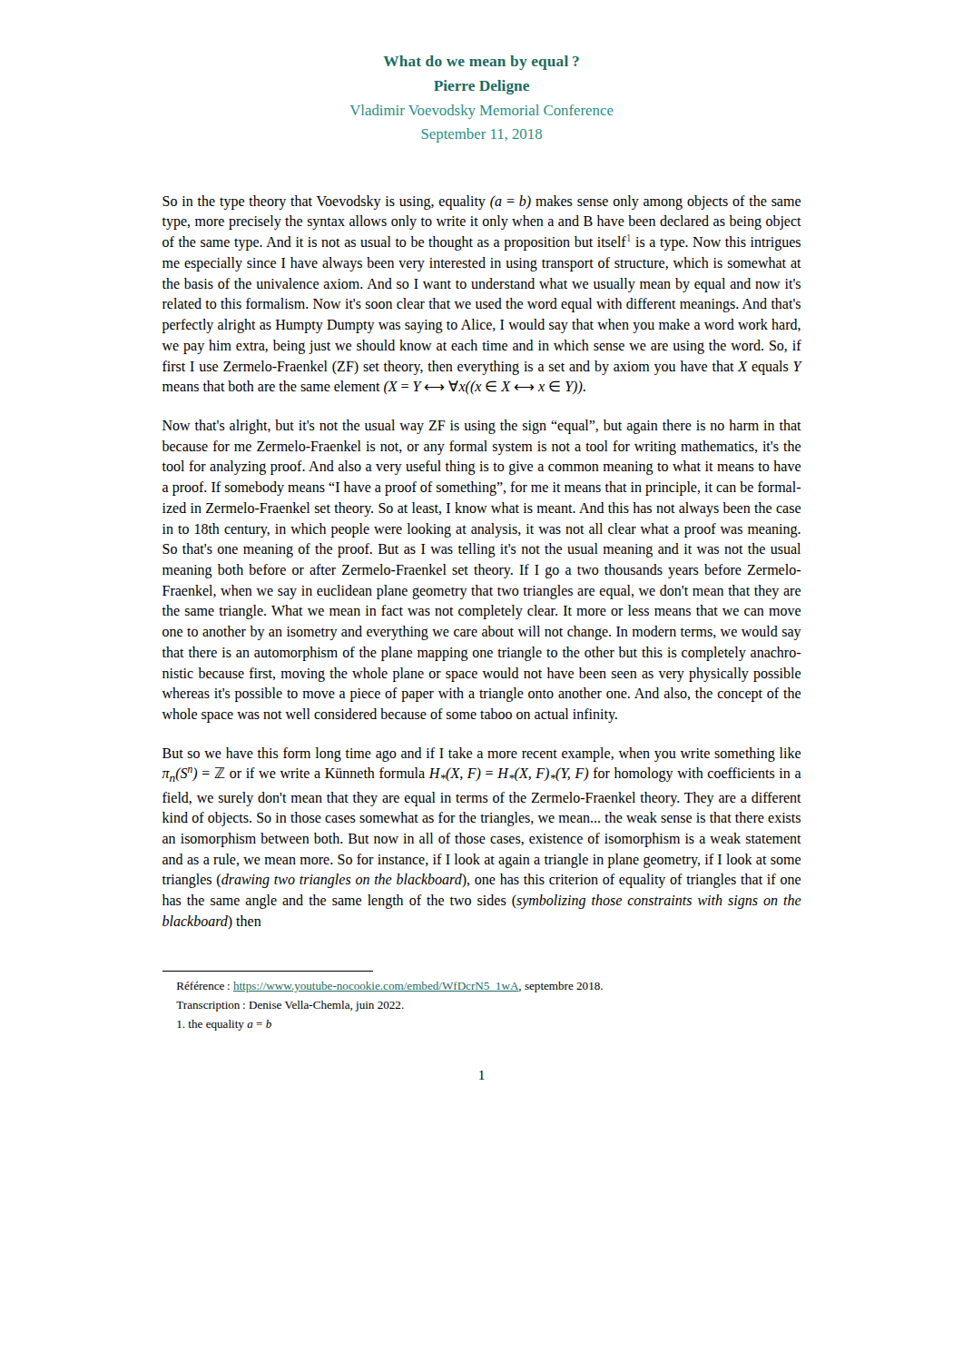What do we mean by equal ?
Pierre Deligne
Vladimir Voevodsky Memorial Conference
September 11, 2018
So in the type theory that Voevodsky is using, equality (a = b) makes sense only among objects of the same type, more precisely the syntax allows only to write it only when a and B have been declared as being object of the same type. And it is not as usual to be thought as a proposition but itself1 is a type. Now this intrigues me especially since I have always been very interested in using transport of structure, which is somewhat at the basis of the univalence axiom. And so I want to understand what we usually mean by equal and now it's related to this formalism. Now it's soon clear that we used the word equal with different meanings. And that's perfectly alright as Humpty Dumpty was saying to Alice, I would say that when you make a word work hard, we pay him extra, being just we should know at each time and in which sense we are using the word. So, if first I use Zermelo-Fraenkel (ZF) set theory, then everything is a set and by axiom you have that X equals Y means that both are the same element (X = Y ⟷ ∀x((x ∈ X ⟷ x ∈ Y)).
Now that's alright, but it's not the usual way ZF is using the sign “equal”, but again there is no harm in that because for me Zermelo-Fraenkel is not, or any formal system is not a tool for writing mathematics, it's the tool for analyzing proof. And also a very useful thing is to give a common meaning to what it means to have a proof. If somebody means “I have a proof of something”, for me it means that in principle, it can be formalized in Zermelo-Fraenkel set theory. So at least, I know what is meant. And this has not always been the case in to 18th century, in which people were looking at analysis, it was not all clear what a proof was meaning. So that's one meaning of the proof. But as I was telling it's not the usual meaning and it was not the usual meaning both before or after Zermelo-Fraenkel set theory. If I go a two thousands years before Zermelo-Fraenkel, when we say in euclidean plane geometry that two triangles are equal, we don't mean that they are the same triangle. What we mean in fact was not completely clear. It more or less means that we can move one to another by an isometry and everything we care about will not change. In modern terms, we would say that there is an automorphism of the plane mapping one triangle to the other but this is completely anachronistic because first, moving the whole plane or space would not have been seen as very physically possible whereas it's possible to move a piece of paper with a triangle onto another one. And also, the concept of the whole space was not well considered because of some taboo on actual infinity.
But so we have this form long time ago and if I take a more recent example, when you write something like πn(Sn) = ℤ or if we write a Künneth formula H*(X, F) = H*(X, F)*(Y, F) for homology with coefficients in a field, we surely don't mean that they are equal in terms of the Zermelo-Fraenkel theory. They are a different kind of objects. So in those cases somewhat as for the triangles, we mean... the weak sense is that there exists an isomorphism between both. But now in all of those cases, existence of isomorphism is a weak statement and as a rule, we mean more. So for instance, if I look at again a triangle in plane geometry, if I look at some triangles (drawing two triangles on the blackboard), one has this criterion of equality of triangles that if one has the same angle and the same length of the two sides (symbolizing those constraints with signs on the blackboard) then
Référence : https://www.youtube-nocookie.com/embed/WfDcrN5_1wA, septembre 2018.
Transcription : Denise Vella-Chemla, juin 2022.
1. the equality a = b
1